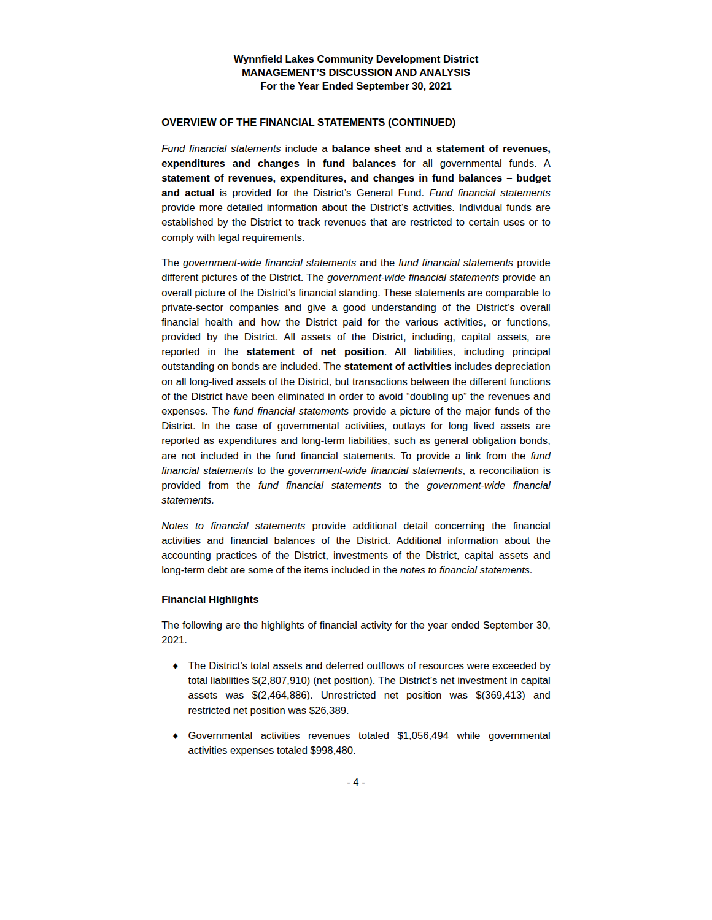Wynnfield Lakes Community Development District
MANAGEMENT’S DISCUSSION AND ANALYSIS
For the Year Ended September 30, 2021
OVERVIEW OF THE FINANCIAL STATEMENTS (CONTINUED)
Fund financial statements include a balance sheet and a statement of revenues, expenditures and changes in fund balances for all governmental funds. A statement of revenues, expenditures, and changes in fund balances – budget and actual is provided for the District’s General Fund. Fund financial statements provide more detailed information about the District’s activities. Individual funds are established by the District to track revenues that are restricted to certain uses or to comply with legal requirements.
The government-wide financial statements and the fund financial statements provide different pictures of the District. The government-wide financial statements provide an overall picture of the District’s financial standing. These statements are comparable to private-sector companies and give a good understanding of the District’s overall financial health and how the District paid for the various activities, or functions, provided by the District. All assets of the District, including, capital assets, are reported in the statement of net position. All liabilities, including principal outstanding on bonds are included. The statement of activities includes depreciation on all long-lived assets of the District, but transactions between the different functions of the District have been eliminated in order to avoid “doubling up” the revenues and expenses. The fund financial statements provide a picture of the major funds of the District. In the case of governmental activities, outlays for long lived assets are reported as expenditures and long-term liabilities, such as general obligation bonds, are not included in the fund financial statements. To provide a link from the fund financial statements to the government-wide financial statements, a reconciliation is provided from the fund financial statements to the government-wide financial statements.
Notes to financial statements provide additional detail concerning the financial activities and financial balances of the District. Additional information about the accounting practices of the District, investments of the District, capital assets and long-term debt are some of the items included in the notes to financial statements.
Financial Highlights
The following are the highlights of financial activity for the year ended September 30, 2021.
The District’s total assets and deferred outflows of resources were exceeded by total liabilities $(2,807,910) (net position). The District’s net investment in capital assets was $(2,464,886). Unrestricted net position was $(369,413) and restricted net position was $26,389.
Governmental activities revenues totaled $1,056,494 while governmental activities expenses totaled $998,480.
- 4 -